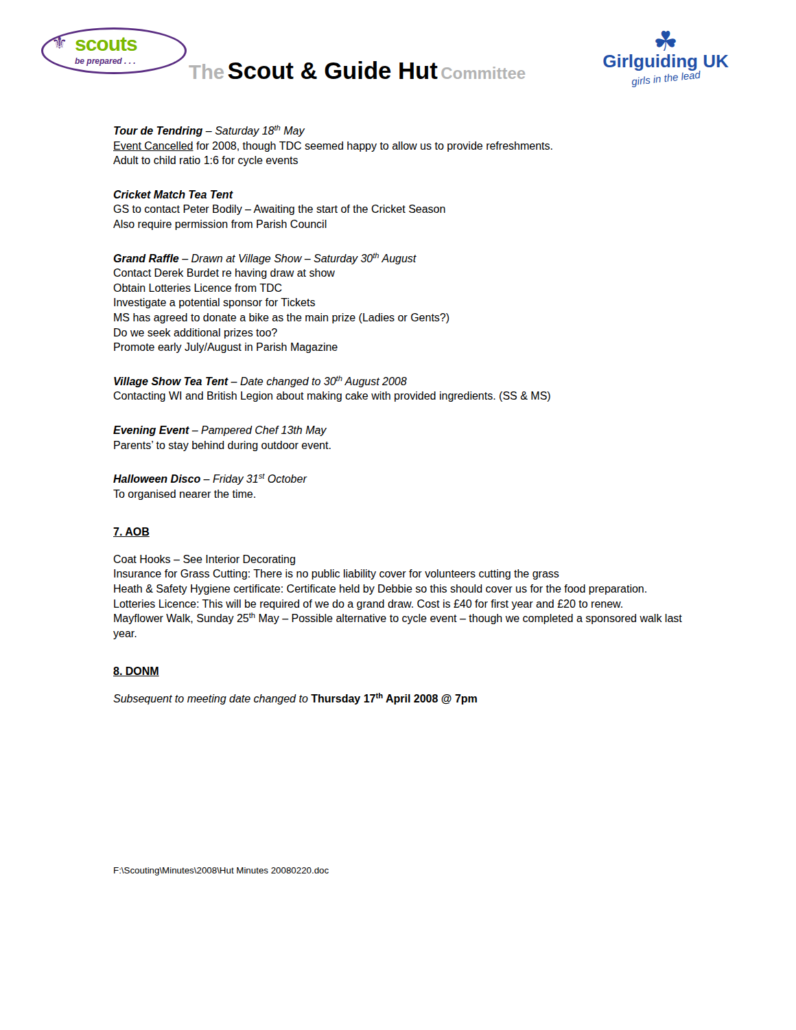⚜
scouts
be prepared . . .
The Scout & Guide Hut Committee
☘
Girlguiding UK
girls in the lead
Tour de Tendring – Saturday 18th May
Event Cancelled for 2008, though TDC seemed happy to allow us to provide refreshments.
Adult to child ratio 1:6 for cycle events
Cricket Match Tea Tent
GS to contact Peter Bodily – Awaiting the start of the Cricket Season
Also require permission from Parish Council
Grand Raffle – Drawn at Village Show – Saturday 30th August
Contact Derek Burdet re having draw at show
Obtain Lotteries Licence from TDC
Investigate a potential sponsor for Tickets
MS has agreed to donate a bike as the main prize (Ladies or Gents?)
Do we seek additional prizes too?
Promote early July/August in Parish Magazine
Village Show Tea Tent – Date changed to 30th August 2008
Contacting WI and British Legion about making cake with provided ingredients. (SS & MS)
Evening Event – Pampered Chef 13th May
Parents’ to stay behind during outdoor event.
Halloween Disco – Friday 31st October
To organised nearer the time.
7. AOB
Coat Hooks – See Interior Decorating
Insurance for Grass Cutting: There is no public liability cover for volunteers cutting the grass
Heath & Safety Hygiene certificate: Certificate held by Debbie so this should cover us for the food preparation.
Lotteries Licence: This will be required of we do a grand draw. Cost is £40 for first year and £20 to renew.
Mayflower Walk, Sunday 25th May – Possible alternative to cycle event – though we completed a sponsored walk last year.
8. DONM
Subsequent to meeting date changed to Thursday 17th April 2008 @ 7pm
F:\Scouting\Minutes\2008\Hut Minutes 20080220.doc